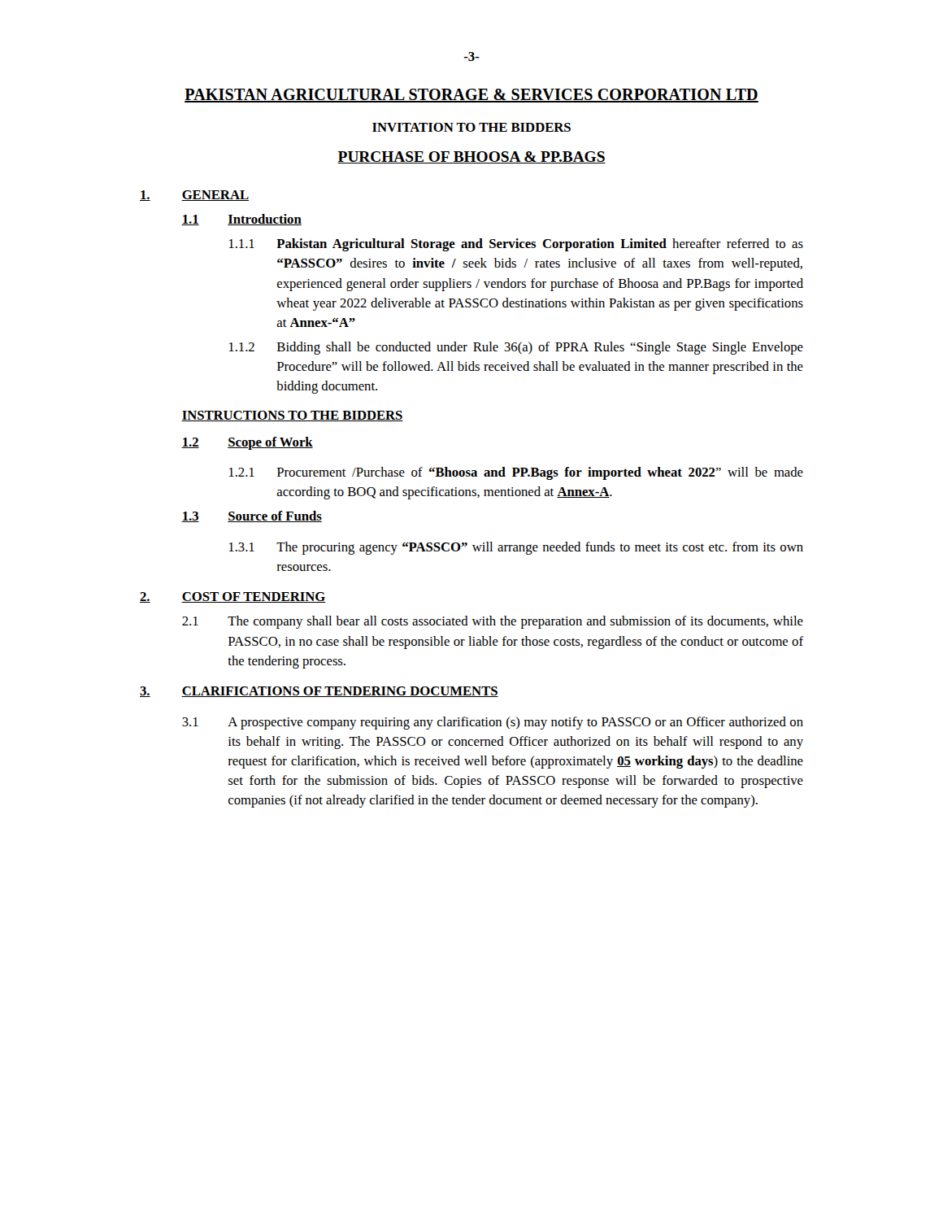-3-
PAKISTAN AGRICULTURAL STORAGE & SERVICES CORPORATION LTD
INVITATION TO THE BIDDERS
PURCHASE OF BHOOSA & PP.BAGS
1.
GENERAL
1.1
Introduction
1.1.1
Pakistan Agricultural Storage and Services Corporation Limited hereafter referred to as “PASSCO” desires to invite / seek bids / rates inclusive of all taxes from well-reputed, experienced general order suppliers / vendors for purchase of Bhoosa and PP.Bags for imported wheat year 2022 deliverable at PASSCO destinations within Pakistan as per given specifications at Annex-“A”
1.1.2
Bidding shall be conducted under Rule 36(a) of PPRA Rules “Single Stage Single Envelope Procedure” will be followed. All bids received shall be evaluated in the manner prescribed in the bidding document.
INSTRUCTIONS TO THE BIDDERS
1.2
Scope of Work
1.2.1
Procurement /Purchase of “Bhoosa and PP.Bags for imported wheat 2022” will be made according to BOQ and specifications, mentioned at Annex-A.
1.3
Source of Funds
1.3.1
The procuring agency “PASSCO” will arrange needed funds to meet its cost etc. from its own resources.
2.
COST OF TENDERING
2.1
The company shall bear all costs associated with the preparation and submission of its documents, while PASSCO, in no case shall be responsible or liable for those costs, regardless of the conduct or outcome of the tendering process.
3.
CLARIFICATIONS OF TENDERING DOCUMENTS
3.1
A prospective company requiring any clarification (s) may notify to PASSCO or an Officer authorized on its behalf in writing. The PASSCO or concerned Officer authorized on its behalf will respond to any request for clarification, which is received well before (approximately 05 working days) to the deadline set forth for the submission of bids. Copies of PASSCO response will be forwarded to prospective companies (if not already clarified in the tender document or deemed necessary for the company).